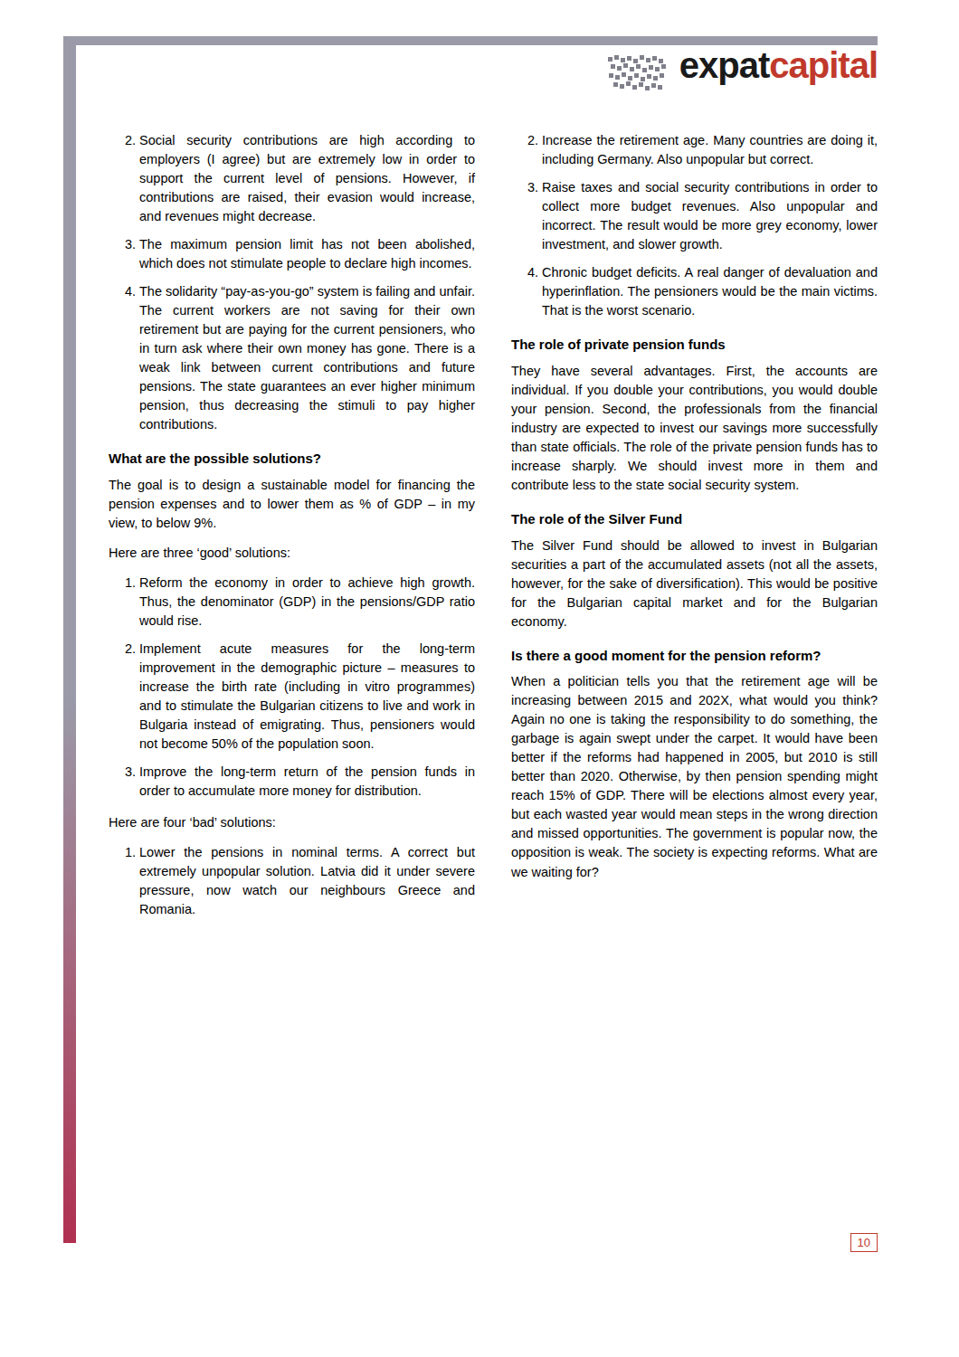expat capital
Social security contributions are high according to employers (I agree) but are extremely low in order to support the current level of pensions. However, if contributions are raised, their evasion would increase, and revenues might decrease.
The maximum pension limit has not been abolished, which does not stimulate people to declare high incomes.
The solidarity “pay-as-you-go” system is failing and unfair. The current workers are not saving for their own retirement but are paying for the current pensioners, who in turn ask where their own money has gone. There is a weak link between current contributions and future pensions. The state guarantees an ever higher minimum pension, thus decreasing the stimuli to pay higher contributions.
What are the possible solutions?
The goal is to design a sustainable model for financing the pension expenses and to lower them as % of GDP – in my view, to below 9%.
Here are three ‘good’ solutions:
Reform the economy in order to achieve high growth. Thus, the denominator (GDP) in the pensions/GDP ratio would rise.
Implement acute measures for the long-term improvement in the demographic picture – measures to increase the birth rate (including in vitro programmes) and to stimulate the Bulgarian citizens to live and work in Bulgaria instead of emigrating. Thus, pensioners would not become 50% of the population soon.
Improve the long-term return of the pension funds in order to accumulate more money for distribution.
Here are four ‘bad’ solutions:
Lower the pensions in nominal terms. A correct but extremely unpopular solution. Latvia did it under severe pressure, now watch our neighbours Greece and Romania.
Increase the retirement age. Many countries are doing it, including Germany. Also unpopular but correct.
Raise taxes and social security contributions in order to collect more budget revenues. Also unpopular and incorrect. The result would be more grey economy, lower investment, and slower growth.
Chronic budget deficits. A real danger of devaluation and hyperinflation. The pensioners would be the main victims. That is the worst scenario.
The role of private pension funds
They have several advantages. First, the accounts are individual. If you double your contributions, you would double your pension. Second, the professionals from the financial industry are expected to invest our savings more successfully than state officials. The role of the private pension funds has to increase sharply. We should invest more in them and contribute less to the state social security system.
The role of the Silver Fund
The Silver Fund should be allowed to invest in Bulgarian securities a part of the accumulated assets (not all the assets, however, for the sake of diversification). This would be positive for the Bulgarian capital market and for the Bulgarian economy.
Is there a good moment for the pension reform?
When a politician tells you that the retirement age will be increasing between 2015 and 202X, what would you think? Again no one is taking the responsibility to do something, the garbage is again swept under the carpet. It would have been better if the reforms had happened in 2005, but 2010 is still better than 2020. Otherwise, by then pension spending might reach 15% of GDP. There will be elections almost every year, but each wasted year would mean steps in the wrong direction and missed opportunities. The government is popular now, the opposition is weak. The society is expecting reforms. What are we waiting for?
10